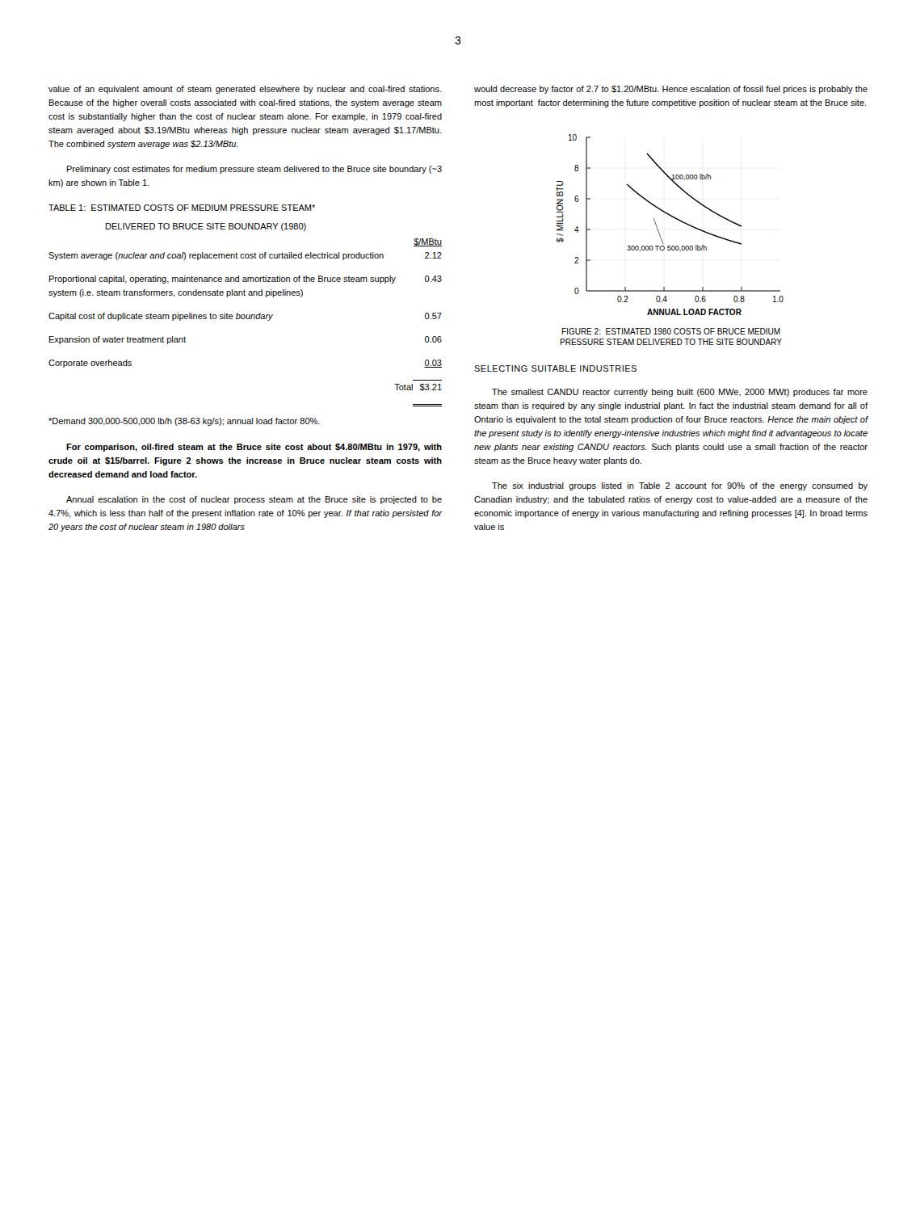3
value of an equivalent amount of steam generated elsewhere by nuclear and coal-fired stations. Because of the higher overall costs associated with coal-fired stations, the system average steam cost is substantially higher than the cost of nuclear steam alone. For example, in 1979 coal-fired steam averaged about $3.19/MBtu whereas high pressure nuclear steam averaged $1.17/MBtu. The combined system average was $2.13/MBtu.
Preliminary cost estimates for medium pressure steam delivered to the Bruce site boundary (~3 km) are shown in Table 1.
TABLE 1: ESTIMATED COSTS OF MEDIUM PRESSURE STEAM*
DELIVERED TO BRUCE SITE BOUNDARY (1980)
$/MBtu
| System average ( nuclear and coal ) replacement cost of curtailed electrical production | 2.12 |
| Proportional capital, operating, maintenance and amortization of the Bruce steam supply system (i.e. steam transformers, condensate plant and pipelines) | 0.43 |
| Capital cost of duplicate steam pipelines to site boundary | 0.57 |
| Expansion of water treatment plant | 0.06 |
| Corporate overheads | 0.03 |
| Total | $3.21 |
*Demand 300,000-500,000 lb/h (38-63 kg/s); annual load factor 80%.
For comparison, oil-fired steam at the Bruce site cost about $4.80/MBtu in 1979, with crude oil at $15/barrel. Figure 2 shows the increase in Bruce nuclear steam costs with decreased demand and load factor.
Annual escalation in the cost of nuclear process steam at the Bruce site is projected to be 4.7%, which is less than half of the present inflation rate of 10% per year. If that ratio persisted for 20 years the cost of nuclear steam in 1980 dollars
would decrease by factor of 2.7 to $1.20/MBtu. Hence escalation of fossil fuel prices is probably the most important factor determining the future competitive position of nuclear steam at the Bruce site.
10 8 6 4 2 0 0.2 0.4 0.6 0.8 1.0 100,000 lb/h 300,000 TO 500,000 lb/h $ / MILLION BTU ANNUAL LOAD FACTOR
FIGURE 2: ESTIMATED 1980 COSTS OF BRUCE MEDIUM
PRESSURE STEAM DELIVERED TO THE SITE BOUNDARY
SELECTING SUITABLE INDUSTRIES
The smallest CANDU reactor currently being built (600 MWe, 2000 MWt) produces far more steam than is required by any single industrial plant. In fact the industrial steam demand for all of Ontario is equivalent to the total steam production of four Bruce reactors. Hence the main object of the present study is to identify energy-intensive industries which might find it advantageous to locate new plants near existing CANDU reactors. Such plants could use a small fraction of the reactor steam as the Bruce heavy water plants do.
The six industrial groups listed in Table 2 account for 90% of the energy consumed by Canadian industry; and the tabulated ratios of energy cost to value-added are a measure of the economic importance of energy in various manufacturing and refining processes [4]. In broad terms value is